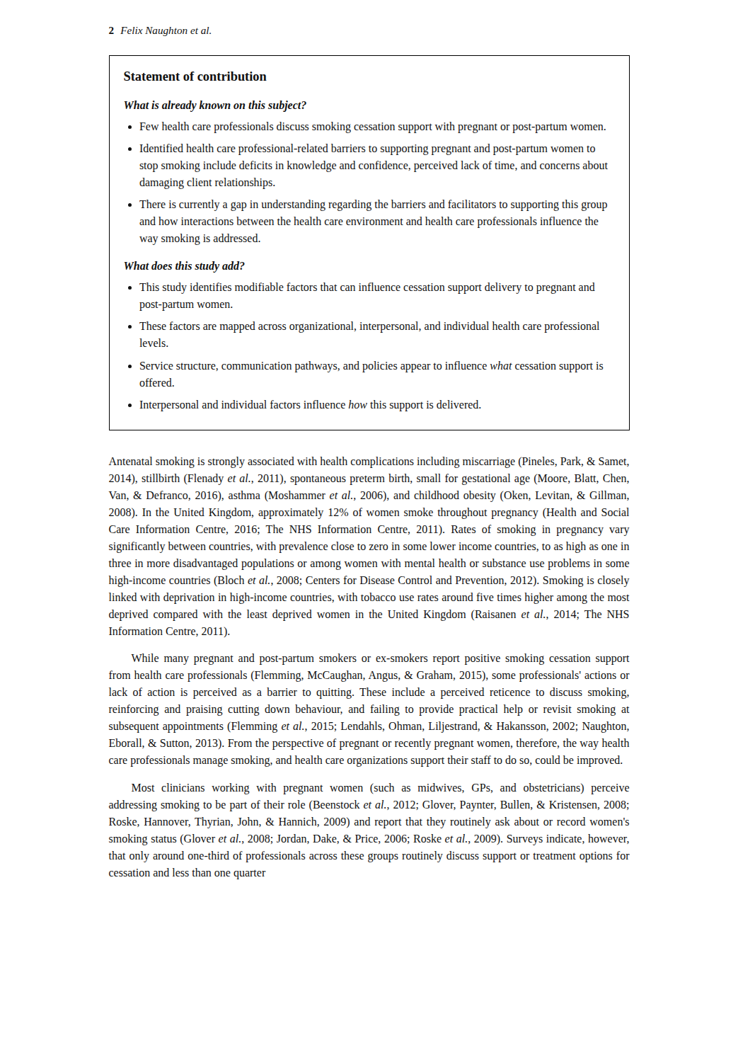2 Felix Naughton et al.
Statement of contribution
What is already known on this subject?
Few health care professionals discuss smoking cessation support with pregnant or post-partum women.
Identified health care professional-related barriers to supporting pregnant and post-partum women to stop smoking include deficits in knowledge and confidence, perceived lack of time, and concerns about damaging client relationships.
There is currently a gap in understanding regarding the barriers and facilitators to supporting this group and how interactions between the health care environment and health care professionals influence the way smoking is addressed.
What does this study add?
This study identifies modifiable factors that can influence cessation support delivery to pregnant and post-partum women.
These factors are mapped across organizational, interpersonal, and individual health care professional levels.
Service structure, communication pathways, and policies appear to influence what cessation support is offered.
Interpersonal and individual factors influence how this support is delivered.
Antenatal smoking is strongly associated with health complications including miscarriage (Pineles, Park, & Samet, 2014), stillbirth (Flenady et al., 2011), spontaneous preterm birth, small for gestational age (Moore, Blatt, Chen, Van, & Defranco, 2016), asthma (Moshammer et al., 2006), and childhood obesity (Oken, Levitan, & Gillman, 2008). In the United Kingdom, approximately 12% of women smoke throughout pregnancy (Health and Social Care Information Centre, 2016; The NHS Information Centre, 2011). Rates of smoking in pregnancy vary significantly between countries, with prevalence close to zero in some lower income countries, to as high as one in three in more disadvantaged populations or among women with mental health or substance use problems in some high-income countries (Bloch et al., 2008; Centers for Disease Control and Prevention, 2012). Smoking is closely linked with deprivation in high-income countries, with tobacco use rates around five times higher among the most deprived compared with the least deprived women in the United Kingdom (Raisanen et al., 2014; The NHS Information Centre, 2011).
While many pregnant and post-partum smokers or ex-smokers report positive smoking cessation support from health care professionals (Flemming, McCaughan, Angus, & Graham, 2015), some professionals' actions or lack of action is perceived as a barrier to quitting. These include a perceived reticence to discuss smoking, reinforcing and praising cutting down behaviour, and failing to provide practical help or revisit smoking at subsequent appointments (Flemming et al., 2015; Lendahls, Ohman, Liljestrand, & Hakansson, 2002; Naughton, Eborall, & Sutton, 2013). From the perspective of pregnant or recently pregnant women, therefore, the way health care professionals manage smoking, and health care organizations support their staff to do so, could be improved.
Most clinicians working with pregnant women (such as midwives, GPs, and obstetricians) perceive addressing smoking to be part of their role (Beenstock et al., 2012; Glover, Paynter, Bullen, & Kristensen, 2008; Roske, Hannover, Thyrian, John, & Hannich, 2009) and report that they routinely ask about or record women's smoking status (Glover et al., 2008; Jordan, Dake, & Price, 2006; Roske et al., 2009). Surveys indicate, however, that only around one-third of professionals across these groups routinely discuss support or treatment options for cessation and less than one quarter